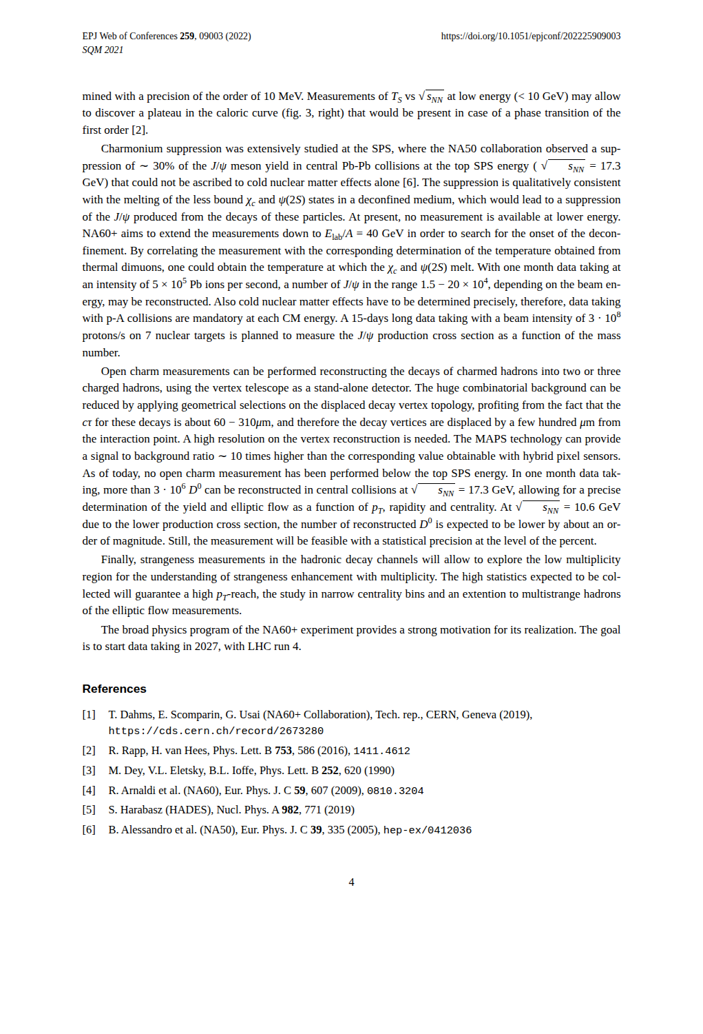EPJ Web of Conferences 259, 09003 (2022) SQM 2021
https://doi.org/10.1051/epjconf/202225909003
mined with a precision of the order of 10 MeV. Measurements of TS vs √sNN at low energy (< 10 GeV) may allow to discover a plateau in the caloric curve (fig. 3, right) that would be present in case of a phase transition of the first order [2].
Charmonium suppression was extensively studied at the SPS, where the NA50 collaboration observed a suppression of ∼ 30% of the J/ψ meson yield in central Pb-Pb collisions at the top SPS energy ( √sNN = 17.3 GeV) that could not be ascribed to cold nuclear matter effects alone [6]. The suppression is qualitatively consistent with the melting of the less bound χc and ψ(2S) states in a deconfined medium, which would lead to a suppression of the J/ψ produced from the decays of these particles. At present, no measurement is available at lower energy. NA60+ aims to extend the measurements down to Elab/A = 40 GeV in order to search for the onset of the deconfinement. By correlating the measurement with the corresponding determination of the temperature obtained from thermal dimuons, one could obtain the temperature at which the χc and ψ(2S) melt. With one month data taking at an intensity of 5 × 105 Pb ions per second, a number of J/ψ in the range 1.5 − 20 × 104, depending on the beam energy, may be reconstructed. Also cold nuclear matter effects have to be determined precisely, therefore, data taking with p-A collisions are mandatory at each CM energy. A 15-days long data taking with a beam intensity of 3 · 108 protons/s on 7 nuclear targets is planned to measure the J/ψ production cross section as a function of the mass number.
Open charm measurements can be performed reconstructing the decays of charmed hadrons into two or three charged hadrons, using the vertex telescope as a stand-alone detector. The huge combinatorial background can be reduced by applying geometrical selections on the displaced decay vertex topology, profiting from the fact that the cτ for these decays is about 60 − 310μm, and therefore the decay vertices are displaced by a few hundred μm from the interaction point. A high resolution on the vertex reconstruction is needed. The MAPS technology can provide a signal to background ratio ∼ 10 times higher than the corresponding value obtainable with hybrid pixel sensors. As of today, no open charm measurement has been performed below the top SPS energy. In one month data taking, more than 3 · 106 D0 can be reconstructed in central collisions at √sNN = 17.3 GeV, allowing for a precise determination of the yield and elliptic flow as a function of pT, rapidity and centrality. At √sNN = 10.6 GeV due to the lower production cross section, the number of reconstructed D0 is expected to be lower by about an order of magnitude. Still, the measurement will be feasible with a statistical precision at the level of the percent.
Finally, strangeness measurements in the hadronic decay channels will allow to explore the low multiplicity region for the understanding of strangeness enhancement with multiplicity. The high statistics expected to be collected will guarantee a high pT-reach, the study in narrow centrality bins and an extention to multistrange hadrons of the elliptic flow measurements.
The broad physics program of the NA60+ experiment provides a strong motivation for its realization. The goal is to start data taking in 2027, with LHC run 4.
References
[1] T. Dahms, E. Scomparin, G. Usai (NA60+ Collaboration), Tech. rep., CERN, Geneva (2019), https://cds.cern.ch/record/2673280
[2] R. Rapp, H. van Hees, Phys. Lett. B 753, 586 (2016), 1411.4612
[3] M. Dey, V.L. Eletsky, B.L. Ioffe, Phys. Lett. B 252, 620 (1990)
[4] R. Arnaldi et al. (NA60), Eur. Phys. J. C 59, 607 (2009), 0810.3204
[5] S. Harabasz (HADES), Nucl. Phys. A 982, 771 (2019)
[6] B. Alessandro et al. (NA50), Eur. Phys. J. C 39, 335 (2005), hep-ex/0412036
4